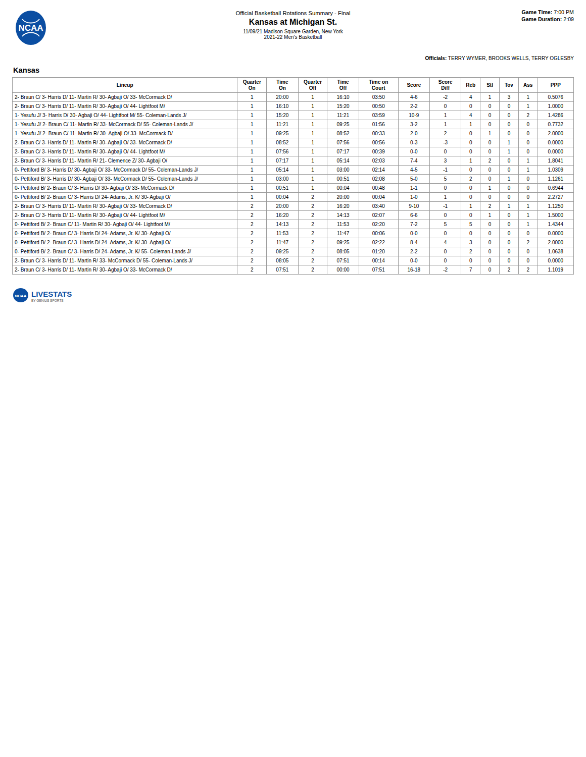NCAA
Official Basketball Rotations Summary - Final
Kansas at Michigan St.
11/09/21 Madison Square Garden, New York
2021-22 Men's Basketball
Game Time: 7:00 PM
Game Duration: 2:09
Officials: TERRY WYMER, BROOKS WELLS, TERRY OGLESBY
Kansas
| Lineup | Quarter On | Time On | Quarter Off | Time Off | Time on Court | Score | Score Diff | Reb | Stl | Tov | Ass | PPP |
| --- | --- | --- | --- | --- | --- | --- | --- | --- | --- | --- | --- | --- |
| 2- Braun C/ 3- Harris D/ 11- Martin R/ 30- Agbaji O/ 33- McCormack D/ | 1 | 20:00 | 1 | 16:10 | 03:50 | 4-6 | -2 | 4 | 1 | 3 | 1 | 0.5076 |
| 2- Braun C/ 3- Harris D/ 11- Martin R/ 30- Agbaji O/ 44- Lightfoot M/ | 1 | 16:10 | 1 | 15:20 | 00:50 | 2-2 | 0 | 0 | 0 | 0 | 1 | 1.0000 |
| 1- Yesufu J/ 3- Harris D/ 30- Agbaji O/ 44- Lightfoot M/ 55- Coleman-Lands J/ | 1 | 15:20 | 1 | 11:21 | 03:59 | 10-9 | 1 | 4 | 0 | 0 | 2 | 1.4286 |
| 1- Yesufu J/ 2- Braun C/ 11- Martin R/ 33- McCormack D/ 55- Coleman-Lands J/ | 1 | 11:21 | 1 | 09:25 | 01:56 | 3-2 | 1 | 1 | 0 | 0 | 0 | 0.7732 |
| 1- Yesufu J/ 2- Braun C/ 11- Martin R/ 30- Agbaji O/ 33- McCormack D/ | 1 | 09:25 | 1 | 08:52 | 00:33 | 2-0 | 2 | 0 | 1 | 0 | 0 | 2.0000 |
| 2- Braun C/ 3- Harris D/ 11- Martin R/ 30- Agbaji O/ 33- McCormack D/ | 1 | 08:52 | 1 | 07:56 | 00:56 | 0-3 | -3 | 0 | 0 | 1 | 0 | 0.0000 |
| 2- Braun C/ 3- Harris D/ 11- Martin R/ 30- Agbaji O/ 44- Lightfoot M/ | 1 | 07:56 | 1 | 07:17 | 00:39 | 0-0 | 0 | 0 | 0 | 1 | 0 | 0.0000 |
| 2- Braun C/ 3- Harris D/ 11- Martin R/ 21- Clemence Z/ 30- Agbaji O/ | 1 | 07:17 | 1 | 05:14 | 02:03 | 7-4 | 3 | 1 | 2 | 0 | 1 | 1.8041 |
| 0- Pettiford B/ 3- Harris D/ 30- Agbaji O/ 33- McCormack D/ 55- Coleman-Lands J/ | 1 | 05:14 | 1 | 03:00 | 02:14 | 4-5 | -1 | 0 | 0 | 0 | 1 | 1.0309 |
| 0- Pettiford B/ 3- Harris D/ 30- Agbaji O/ 33- McCormack D/ 55- Coleman-Lands J/ | 1 | 03:00 | 1 | 00:51 | 02:08 | 5-0 | 5 | 2 | 0 | 1 | 0 | 1.1261 |
| 0- Pettiford B/ 2- Braun C/ 3- Harris D/ 30- Agbaji O/ 33- McCormack D/ | 1 | 00:51 | 1 | 00:04 | 00:48 | 1-1 | 0 | 0 | 1 | 0 | 0 | 0.6944 |
| 0- Pettiford B/ 2- Braun C/ 3- Harris D/ 24- Adams, Jr. K/ 30- Agbaji O/ | 1 | 00:04 | 2 | 20:00 | 00:04 | 1-0 | 1 | 0 | 0 | 0 | 0 | 2.2727 |
| 2- Braun C/ 3- Harris D/ 11- Martin R/ 30- Agbaji O/ 33- McCormack D/ | 2 | 20:00 | 2 | 16:20 | 03:40 | 9-10 | -1 | 1 | 2 | 1 | 1 | 1.1250 |
| 2- Braun C/ 3- Harris D/ 11- Martin R/ 30- Agbaji O/ 44- Lightfoot M/ | 2 | 16:20 | 2 | 14:13 | 02:07 | 6-6 | 0 | 0 | 1 | 0 | 1 | 1.5000 |
| 0- Pettiford B/ 2- Braun C/ 11- Martin R/ 30- Agbaji O/ 44- Lightfoot M/ | 2 | 14:13 | 2 | 11:53 | 02:20 | 7-2 | 5 | 5 | 0 | 0 | 1 | 1.4344 |
| 0- Pettiford B/ 2- Braun C/ 3- Harris D/ 24- Adams, Jr. K/ 30- Agbaji O/ | 2 | 11:53 | 2 | 11:47 | 00:06 | 0-0 | 0 | 0 | 0 | 0 | 0 | 0.0000 |
| 0- Pettiford B/ 2- Braun C/ 3- Harris D/ 24- Adams, Jr. K/ 30- Agbaji O/ | 2 | 11:47 | 2 | 09:25 | 02:22 | 8-4 | 4 | 3 | 0 | 0 | 2 | 2.0000 |
| 0- Pettiford B/ 2- Braun C/ 3- Harris D/ 24- Adams, Jr. K/ 55- Coleman-Lands J/ | 2 | 09:25 | 2 | 08:05 | 01:20 | 2-2 | 0 | 2 | 0 | 0 | 0 | 1.0638 |
| 2- Braun C/ 3- Harris D/ 11- Martin R/ 33- McCormack D/ 55- Coleman-Lands J/ | 2 | 08:05 | 2 | 07:51 | 00:14 | 0-0 | 0 | 0 | 0 | 0 | 0 | 0.0000 |
| 2- Braun C/ 3- Harris D/ 11- Martin R/ 30- Agbaji O/ 33- McCormack D/ | 2 | 07:51 | 2 | 00:00 | 07:51 | 16-18 | -2 | 7 | 0 | 2 | 2 | 1.1019 |
NCAA LIVESTATS BY GENIUS SPORTS